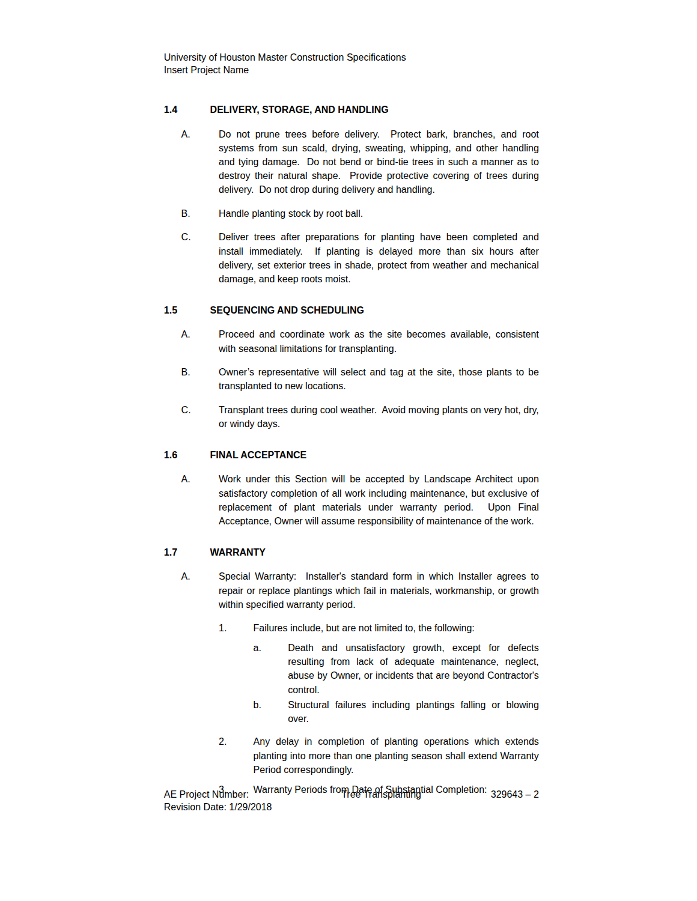University of Houston Master Construction Specifications
Insert Project Name
1.4 Delivery, Storage, and Handling
A. Do not prune trees before delivery. Protect bark, branches, and root systems from sun scald, drying, sweating, whipping, and other handling and tying damage. Do not bend or bind-tie trees in such a manner as to destroy their natural shape. Provide protective covering of trees during delivery. Do not drop during delivery and handling.
B. Handle planting stock by root ball.
C. Deliver trees after preparations for planting have been completed and install immediately. If planting is delayed more than six hours after delivery, set exterior trees in shade, protect from weather and mechanical damage, and keep roots moist.
1.5 Sequencing and Scheduling
A. Proceed and coordinate work as the site becomes available, consistent with seasonal limitations for transplanting.
B. Owner’s representative will select and tag at the site, those plants to be transplanted to new locations.
C. Transplant trees during cool weather. Avoid moving plants on very hot, dry, or windy days.
1.6 Final Acceptance
A. Work under this Section will be accepted by Landscape Architect upon satisfactory completion of all work including maintenance, but exclusive of replacement of plant materials under warranty period. Upon Final Acceptance, Owner will assume responsibility of maintenance of the work.
1.7 Warranty
A. Special Warranty: Installer's standard form in which Installer agrees to repair or replace plantings which fail in materials, workmanship, or growth within specified warranty period.
1. Failures include, but are not limited to, the following:
a. Death and unsatisfactory growth, except for defects resulting from lack of adequate maintenance, neglect, abuse by Owner, or incidents that are beyond Contractor's control.
b. Structural failures including plantings falling or blowing over.
2. Any delay in completion of planting operations which extends planting into more than one planting season shall extend Warranty Period correspondingly.
3. Warranty Periods from Date of Substantial Completion:
AE Project Number:
Revision Date: 1/29/2018
Tree Transplanting
329643 – 2